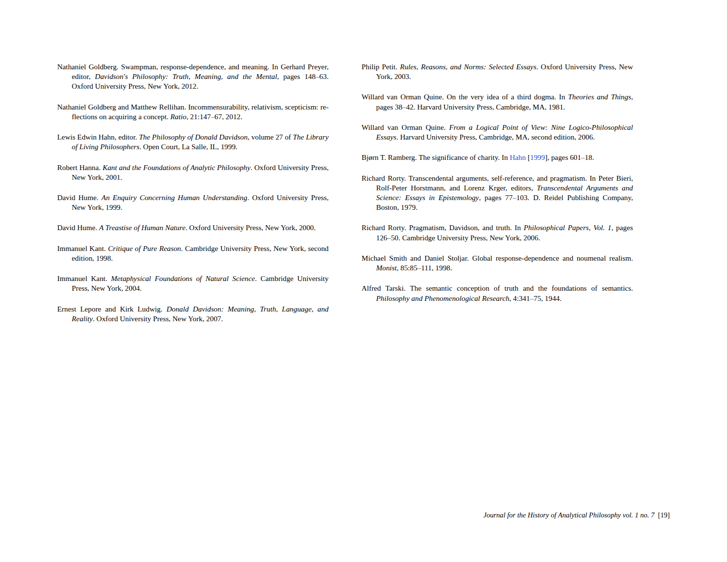Nathaniel Goldberg. Swampman, response-dependence, and meaning. In Gerhard Preyer, editor, Davidson's Philosophy: Truth, Meaning, and the Mental, pages 148–63. Oxford University Press, New York, 2012.
Nathaniel Goldberg and Matthew Rellihan. Incommensurability, relativism, scepticism: reflections on acquiring a concept. Ratio, 21:147–67, 2012.
Lewis Edwin Hahn, editor. The Philosophy of Donald Davidson, volume 27 of The Library of Living Philosophers. Open Court, La Salle, IL, 1999.
Robert Hanna. Kant and the Foundations of Analytic Philosophy. Oxford University Press, New York, 2001.
David Hume. An Enquiry Concerning Human Understanding. Oxford University Press, New York, 1999.
David Hume. A Treastise of Human Nature. Oxford University Press, New York, 2000.
Immanuel Kant. Critique of Pure Reason. Cambridge University Press, New York, second edition, 1998.
Immanuel Kant. Metaphysical Foundations of Natural Science. Cambridge University Press, New York, 2004.
Ernest Lepore and Kirk Ludwig. Donald Davidson: Meaning, Truth, Language, and Reality. Oxford University Press, New York, 2007.
Philip Petit. Rules, Reasons, and Norms: Selected Essays. Oxford University Press, New York, 2003.
Willard van Orman Quine. On the very idea of a third dogma. In Theories and Things, pages 38–42. Harvard University Press, Cambridge, MA, 1981.
Willard van Orman Quine. From a Logical Point of View: Nine Logico-Philosophical Essays. Harvard University Press, Cambridge, MA, second edition, 2006.
Bjørn T. Ramberg. The significance of charity. In Hahn [1999], pages 601–18.
Richard Rorty. Transcendental arguments, self-reference, and pragmatism. In Peter Bieri, Rolf-Peter Horstmann, and Lorenz Krger, editors, Transcendental Arguments and Science: Essays in Epistemology, pages 77–103. D. Reidel Publishing Company, Boston, 1979.
Richard Rorty. Pragmatism, Davidson, and truth. In Philosophical Papers, Vol. 1, pages 126–50. Cambridge University Press, New York, 2006.
Michael Smith and Daniel Stoljar. Global response-dependence and noumenal realism. Monist, 85:85–111, 1998.
Alfred Tarski. The semantic conception of truth and the foundations of semantics. Philosophy and Phenomenological Research, 4:341–75, 1944.
Journal for the History of Analytical Philosophy vol. 1 no. 7 [19]